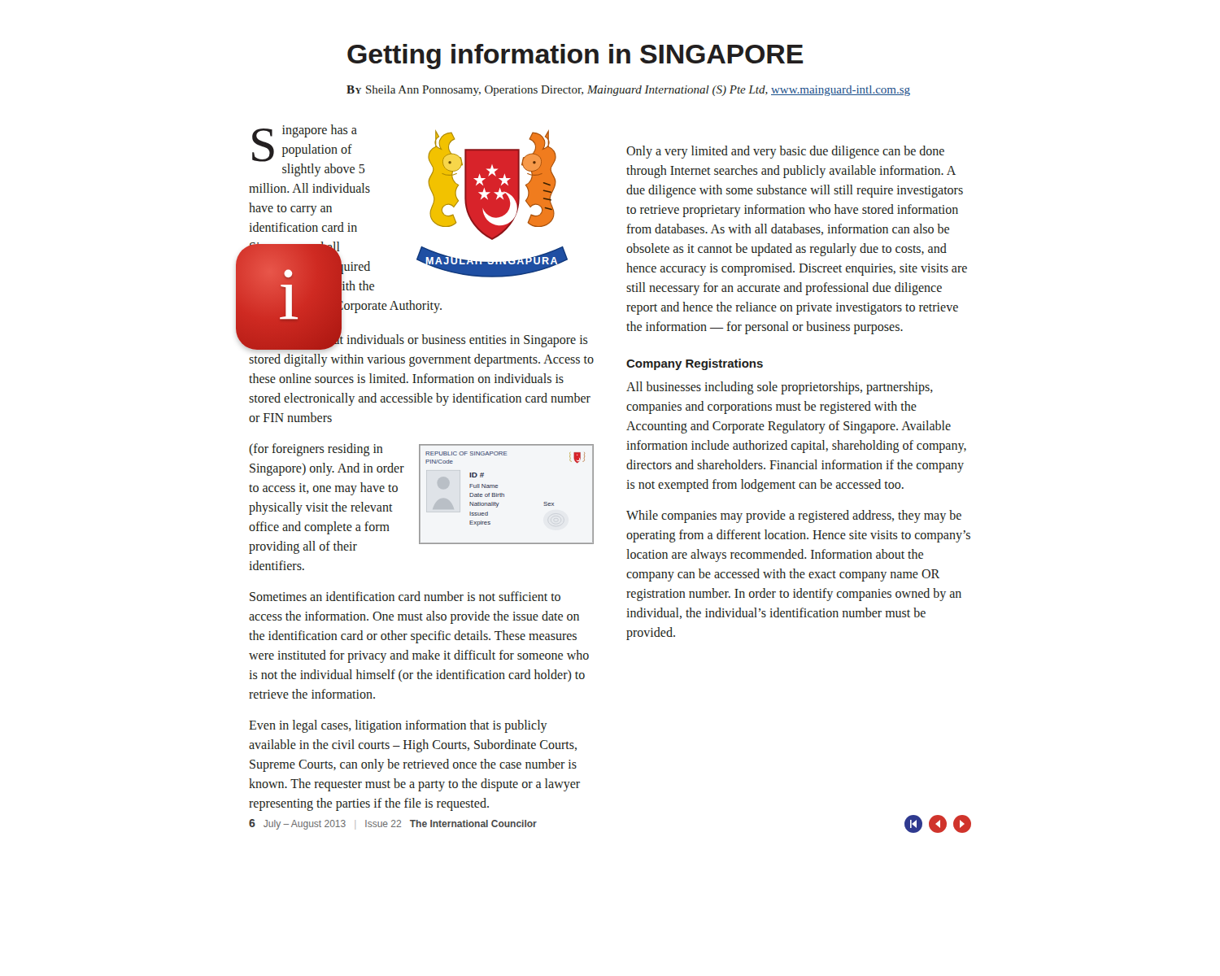i
Getting information in SINGAPORE
By Sheila Ann Ponnosamy, Operations Director, Mainguard International (S) Pte Ltd, www.mainguard-intl.com.sg
MAJULAH SINGAPURA
Singapore has a population of slightly above 5 million. All individuals have to carry an identification card in Singapore and all companies are required to be registered with the Accounting and Corporate Authority.
Information about individuals or business entities in Singapore is stored digitally within various government departments. Access to these online sources is limited. Information on individuals is stored electronically and accessible by identification card number or FIN numbers
REPUBLIC OF SINGAPORE PIN/Code ID # Full Name Date of Birth Nationality Sex Issued Expires
(for foreigners residing in Singapore) only. And in order to access it, one may have to physically visit the relevant office and complete a form providing all of their identifiers.
Sometimes an identification card number is not sufficient to access the information. One must also provide the issue date on the identification card or other specific details. These measures were instituted for privacy and make it difficult for someone who is not the individual himself (or the identification card holder) to retrieve the information.
Even in legal cases, litigation information that is publicly available in the civil courts – High Courts, Subordinate Courts, Supreme Courts, can only be retrieved once the case number is known. The requester must be a party to the dispute or a lawyer representing the parties if the file is requested.
Only a very limited and very basic due diligence can be done through Internet searches and publicly available information. A due diligence with some substance will still require investigators to retrieve proprietary information who have stored information from databases. As with all databases, information can also be obsolete as it cannot be updated as regularly due to costs, and hence accuracy is compromised. Discreet enquiries, site visits are still necessary for an accurate and professional due diligence report and hence the reliance on private investigators to retrieve the information — for personal or business purposes.
Company Registrations
All businesses including sole proprietorships, partnerships, companies and corporations must be registered with the Accounting and Corporate Regulatory of Singapore. Available information include authorized capital, shareholding of company, directors and shareholders. Financial information if the company is not exempted from lodgement can be accessed too.
While companies may provide a registered address, they may be operating from a different location. Hence site visits to company’s location are always recommended. Information about the company can be accessed with the exact company name OR registration number. In order to identify companies owned by an individual, the individual’s identification number must be provided.
6 July – August 2013 | Issue 22 The International Councilor